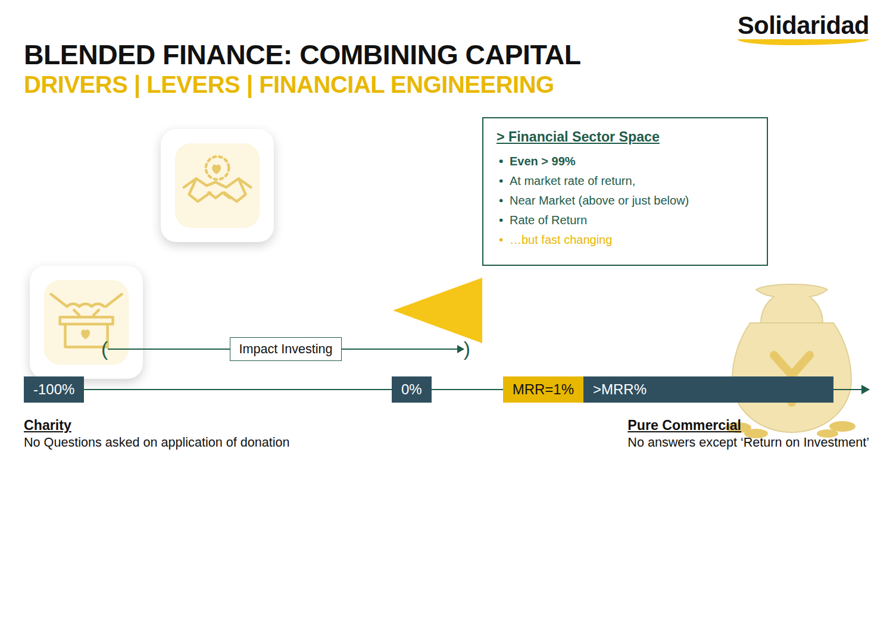Solidaridad
BLENDED FINANCE: COMBINING CAPITAL
DRIVERS | LEVERS | FINANCIAL ENGINEERING
> Financial Sector Space
Even > 99%
At market rate of return,
Near Market (above or just below)
Rate of Return
…but fast changing
( Impact Investing )
-100% 0% MRR=1% >MRR%
Charity No Questions asked on application of donation
Pure Commercial No answers except ‘Return on Investment’